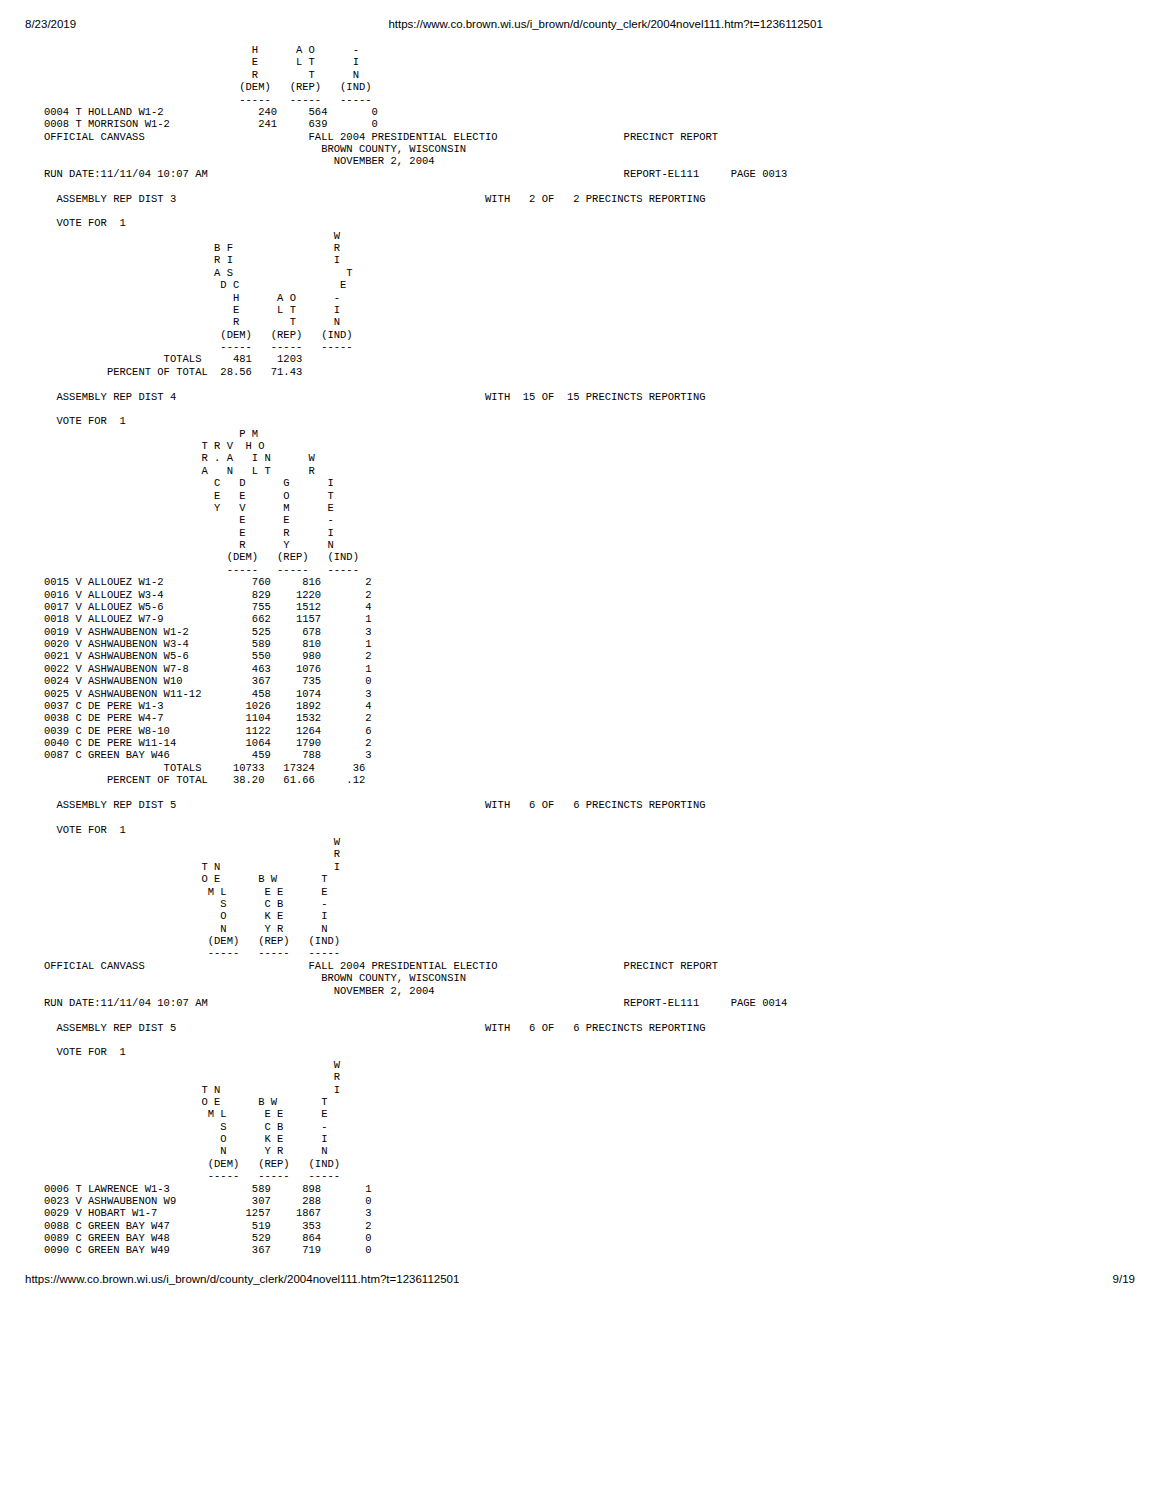8/23/2019 https://www.co.brown.wi.us/i_brown/d/county_clerk/2004novel111.htm?t=1236112501
                                    H      A O      -
                                    E      L T      I
                                    R        T      N
                                  (DEM)   (REP)   (IND)
                                  -----   -----   -----
   0004 T HOLLAND W1-2               240     564       0
   0008 T MORRISON W1-2              241     639       0
   OFFICIAL CANVASS                          FALL 2004 PRESIDENTIAL ELECTIO                    PRECINCT REPORT
                                               BROWN COUNTY, WISCONSIN
                                                 NOVEMBER 2, 2004
   RUN DATE:11/11/04 10:07 AM                                                                  REPORT-EL111     PAGE 0013

     ASSEMBLY REP DIST 3                                                 WITH   2 OF   2 PRECINCTS REPORTING

     VOTE FOR  1
                                                 W
                              B F                R
                              R I                I
                              A S                  T
                               D C                E
                                 H      A O      -
                                 E      L T      I
                                 R        T      N
                               (DEM)   (REP)   (IND)
                               -----   -----   -----
                      TOTALS     481    1203
             PERCENT OF TOTAL  28.56   71.43

     ASSEMBLY REP DIST 4                                                 WITH  15 OF  15 PRECINCTS REPORTING

     VOTE FOR  1
                                  P M
                            T R V  H O
                            R . A   I N      W
                            A   N   L T      R
                              C   D      G      I
                              E   E      O      T
                              Y   V      M      E
                                  E      E      -
                                  E      R      I
                                  R      Y      N
                                (DEM)   (REP)   (IND)
                                -----   -----   -----
   0015 V ALLOUEZ W1-2              760     816       2
   0016 V ALLOUEZ W3-4              829    1220       2
   0017 V ALLOUEZ W5-6              755    1512       4
   0018 V ALLOUEZ W7-9              662    1157       1
   0019 V ASHWAUBENON W1-2          525     678       3
   0020 V ASHWAUBENON W3-4          589     810       1
   0021 V ASHWAUBENON W5-6          550     980       2
   0022 V ASHWAUBENON W7-8          463    1076       1
   0024 V ASHWAUBENON W10           367     735       0
   0025 V ASHWAUBENON W11-12        458    1074       3
   0037 C DE PERE W1-3             1026    1892       4
   0038 C DE PERE W4-7             1104    1532       2
   0039 C DE PERE W8-10            1122    1264       6
   0040 C DE PERE W11-14           1064    1790       2
   0087 C GREEN BAY W46             459     788       3
                      TOTALS     10733   17324      36
             PERCENT OF TOTAL    38.20   61.66     .12

     ASSEMBLY REP DIST 5                                                 WITH   6 OF   6 PRECINCTS REPORTING

     VOTE FOR  1
                                                 W
                                                 R
                            T N                  I
                            O E      B W       T
                             M L      E E      E
                               S      C B      -
                               O      K E      I
                               N      Y R      N
                             (DEM)   (REP)   (IND)
                             -----   -----   -----
   OFFICIAL CANVASS                          FALL 2004 PRESIDENTIAL ELECTIO                    PRECINCT REPORT
                                               BROWN COUNTY, WISCONSIN
                                                 NOVEMBER 2, 2004
   RUN DATE:11/11/04 10:07 AM                                                                  REPORT-EL111     PAGE 0014

     ASSEMBLY REP DIST 5                                                 WITH   6 OF   6 PRECINCTS REPORTING

     VOTE FOR  1
                                                 W
                                                 R
                            T N                  I
                            O E      B W       T
                             M L      E E      E
                               S      C B      -
                               O      K E      I
                               N      Y R      N
                             (DEM)   (REP)   (IND)
                             -----   -----   -----
   0006 T LAWRENCE W1-3             589     898       1
   0023 V ASHWAUBENON W9            307     288       0
   0029 V HOBART W1-7              1257    1867       3
   0088 C GREEN BAY W47             519     353       2
   0089 C GREEN BAY W48             529     864       0
   0090 C GREEN BAY W49             367     719       0
https://www.co.brown.wi.us/i_brown/d/county_clerk/2004novel111.htm?t=1236112501 9/19